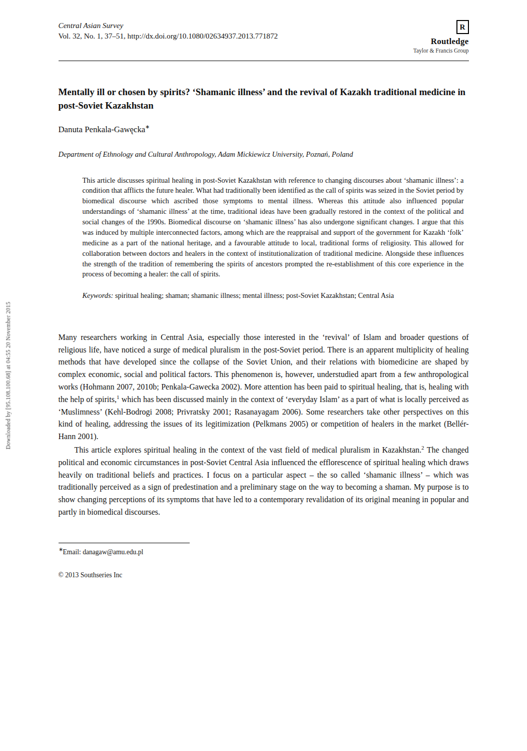Downloaded by [95.108.100.68] at 04:55 20 November 2015
Central Asian Survey
Vol. 32, No. 1, 37–51, http://dx.doi.org/10.1080/02634937.2013.771872
R
Routledge
Taylor & Francis Group
Mentally ill or chosen by spirits? ‘Shamanic illness’ and the revival of Kazakh traditional medicine in post-Soviet Kazakhstan
Danuta Penkala-Gawęcka∗
Department of Ethnology and Cultural Anthropology, Adam Mickiewicz University, Poznań, Poland
This article discusses spiritual healing in post-Soviet Kazakhstan with reference to changing discourses about ‘shamanic illness’: a condition that afflicts the future healer. What had traditionally been identified as the call of spirits was seized in the Soviet period by biomedical discourse which ascribed those symptoms to mental illness. Whereas this attitude also influenced popular understandings of ‘shamanic illness’ at the time, traditional ideas have been gradually restored in the context of the political and social changes of the 1990s. Biomedical discourse on ‘shamanic illness’ has also undergone significant changes. I argue that this was induced by multiple interconnected factors, among which are the reappraisal and support of the government for Kazakh ‘folk’ medicine as a part of the national heritage, and a favourable attitude to local, traditional forms of religiosity. This allowed for collaboration between doctors and healers in the context of institutionalization of traditional medicine. Alongside these influences the strength of the tradition of remembering the spirits of ancestors prompted the re-establishment of this core experience in the process of becoming a healer: the call of spirits.
Keywords: spiritual healing; shaman; shamanic illness; mental illness; post-Soviet Kazakhstan; Central Asia
Many researchers working in Central Asia, especially those interested in the ‘revival’ of Islam and broader questions of religious life, have noticed a surge of medical pluralism in the post-Soviet period. There is an apparent multiplicity of healing methods that have developed since the collapse of the Soviet Union, and their relations with biomedicine are shaped by complex economic, social and political factors. This phenomenon is, however, understudied apart from a few anthropological works (Hohmann 2007, 2010b; Penkala-Gawecka 2002). More attention has been paid to spiritual healing, that is, healing with the help of spirits,1 which has been discussed mainly in the context of ‘everyday Islam’ as a part of what is locally perceived as ‘Muslimness’ (Kehl-Bodrogi 2008; Privratsky 2001; Rasanayagam 2006). Some researchers take other perspectives on this kind of healing, addressing the issues of its legitimization (Pelkmans 2005) or competition of healers in the market (Bellér-Hann 2001).
This article explores spiritual healing in the context of the vast field of medical pluralism in Kazakhstan.2 The changed political and economic circumstances in post-Soviet Central Asia influenced the efflorescence of spiritual healing which draws heavily on traditional beliefs and practices. I focus on a particular aspect – the so called ‘shamanic illness’ – which was traditionally perceived as a sign of predestination and a preliminary stage on the way to becoming a shaman. My purpose is to show changing perceptions of its symptoms that have led to a contemporary revalidation of its original meaning in popular and partly in biomedical discourses.
∗Email: danagaw@amu.edu.pl
© 2013 Southseries Inc